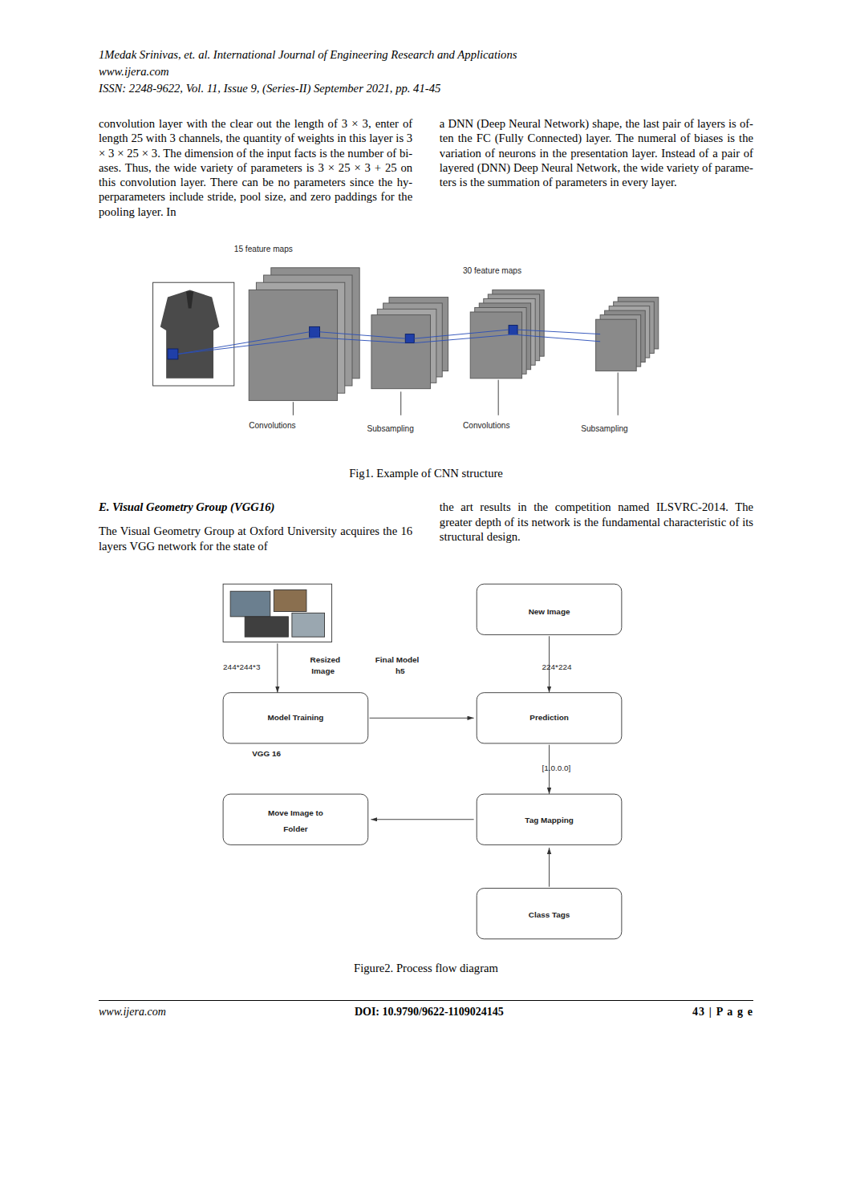1Medak Srinivas, et. al. International Journal of Engineering Research and Applications
www.ijera.com
ISSN: 2248-9622, Vol. 11, Issue 9, (Series-II) September 2021, pp. 41-45
convolution layer with the clear out the length of 3 × 3, enter of length 25 with 3 channels, the quantity of weights in this layer is 3 × 3 × 25 × 3. The dimension of the input facts is the number of biases. Thus, the wide variety of parameters is 3 × 25 × 3 + 25 on this convolution layer. There can be no parameters since the hyperparameters include stride, pool size, and zero paddings for the pooling layer. In
a DNN (Deep Neural Network) shape, the last pair of layers is often the FC (Fully Connected) layer. The numeral of biases is the variation of neurons in the presentation layer. Instead of a pair of layered (DNN) Deep Neural Network, the wide variety of parameters is the summation of parameters in every layer.
15 feature maps 30 feature maps Convolutions Subsampling Convolutions Subsampling
Fig1. Example of CNN structure
E. Visual Geometry Group (VGG16)
The Visual Geometry Group at Oxford University acquires the 16 layers VGG network for the state of
the art results in the competition named ILSVRC-2014. The greater depth of its network is the fundamental characteristic of its structural design.
New Image Resized Image 244*244*3 Final Model h5 224*224 Model Training VGG 16 Prediction [1.0.0.0] Move Image to Folder Tag Mapping Class Tags
Figure2. Process flow diagram
www.ijera.com DOI: 10.9790/9622-1109024145 43 | P a g e